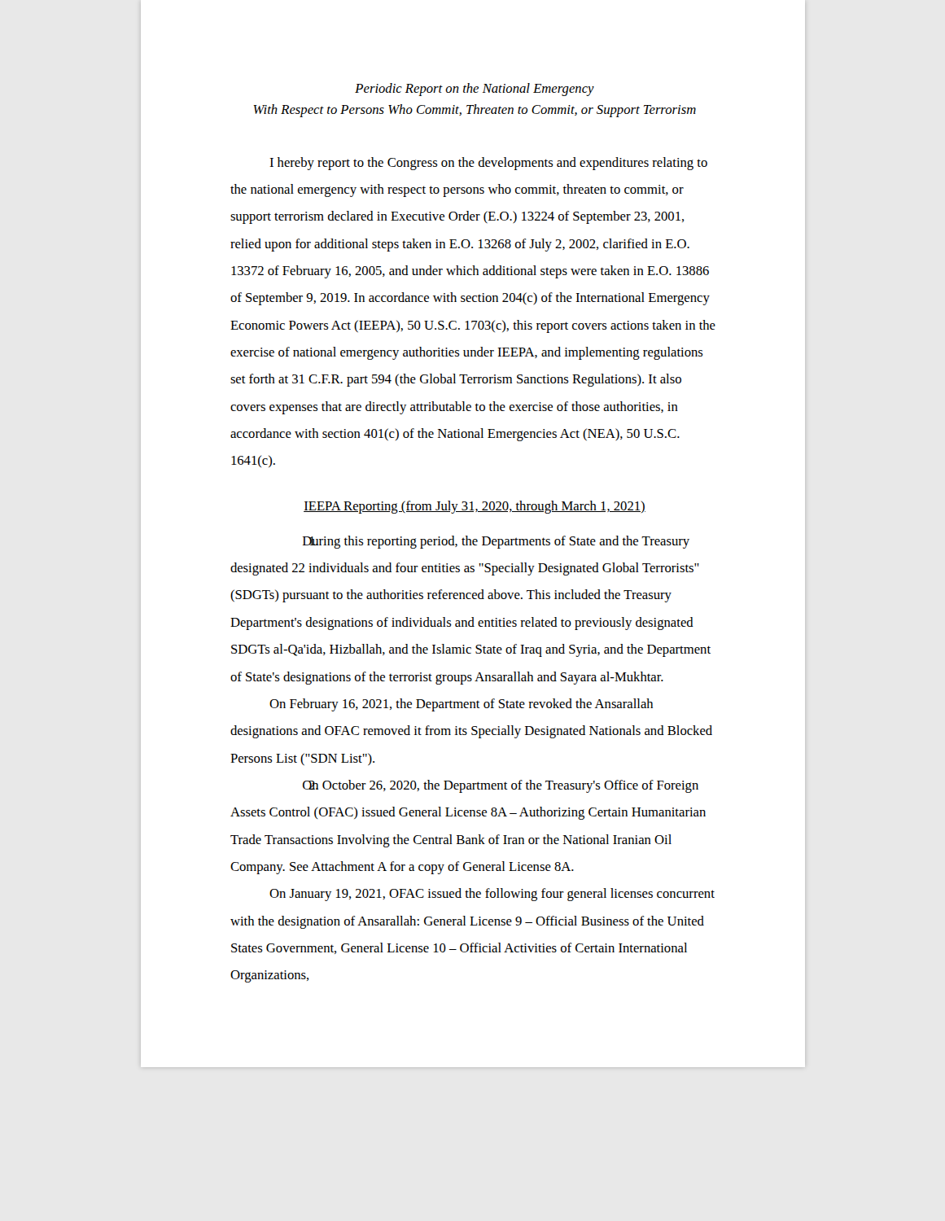Periodic Report on the National Emergency
With Respect to Persons Who Commit, Threaten to Commit, or Support Terrorism
I hereby report to the Congress on the developments and expenditures relating to the national emergency with respect to persons who commit, threaten to commit, or support terrorism declared in Executive Order (E.O.) 13224 of September 23, 2001, relied upon for additional steps taken in E.O. 13268 of July 2, 2002, clarified in E.O. 13372 of February 16, 2005, and under which additional steps were taken in E.O. 13886 of September 9, 2019. In accordance with section 204(c) of the International Emergency Economic Powers Act (IEEPA), 50 U.S.C. 1703(c), this report covers actions taken in the exercise of national emergency authorities under IEEPA, and implementing regulations set forth at 31 C.F.R. part 594 (the Global Terrorism Sanctions Regulations). It also covers expenses that are directly attributable to the exercise of those authorities, in accordance with section 401(c) of the National Emergencies Act (NEA), 50 U.S.C. 1641(c).
IEEPA Reporting (from July 31, 2020, through March 1, 2021)
1. During this reporting period, the Departments of State and the Treasury designated 22 individuals and four entities as "Specially Designated Global Terrorists" (SDGTs) pursuant to the authorities referenced above. This included the Treasury Department's designations of individuals and entities related to previously designated SDGTs al-Qa'ida, Hizballah, and the Islamic State of Iraq and Syria, and the Department of State's designations of the terrorist groups Ansarallah and Sayara al-Mukhtar.
On February 16, 2021, the Department of State revoked the Ansarallah designations and OFAC removed it from its Specially Designated Nationals and Blocked Persons List ("SDN List").
2. On October 26, 2020, the Department of the Treasury's Office of Foreign Assets Control (OFAC) issued General License 8A – Authorizing Certain Humanitarian Trade Transactions Involving the Central Bank of Iran or the National Iranian Oil Company. See Attachment A for a copy of General License 8A.
On January 19, 2021, OFAC issued the following four general licenses concurrent with the designation of Ansarallah: General License 9 – Official Business of the United States Government, General License 10 – Official Activities of Certain International Organizations,